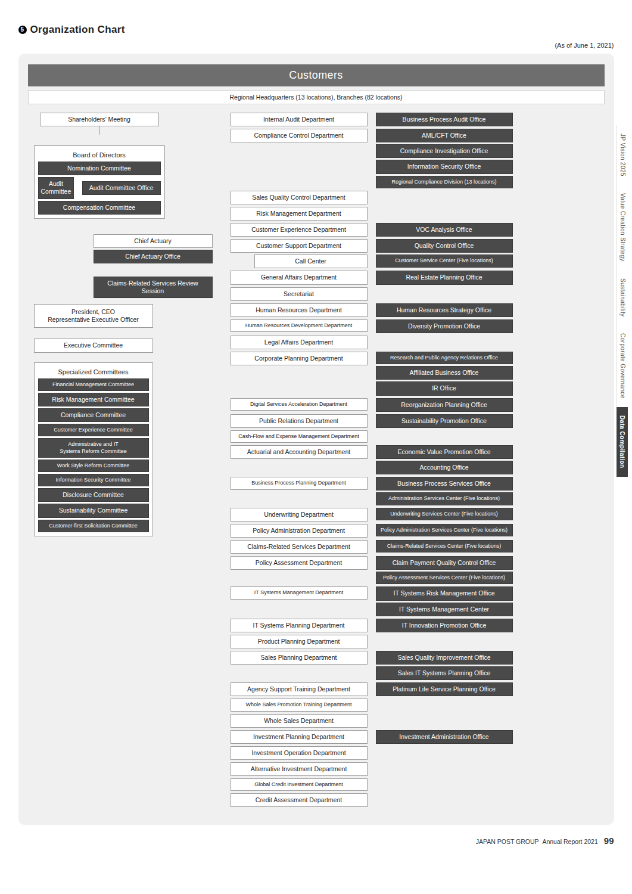JP Vision 2025
Value Creation Strategy
Sustainability
Corporate Governance
Data Compilation
5 Organization Chart
(As of June 1, 2021)
Customers
Regional Headquarters (13 locations), Branches (82 locations)
Shareholders’ Meeting
Board of Directors
Nomination Committee
Audit Committee
Audit Committee Office
Compensation Committee
Chief Actuary
Chief Actuary Office
Claims-Related Services Review Session
President, CEO
Representative Executive Officer
Executive Committee
Specialized Committees
Financial Management Committee
Risk Management Committee
Compliance Committee
Customer Experience Committee
Administrative and IT
Systems Reform Committee
Work Style Reform Committee
Information Security Committee
Disclosure Committee
Sustainability Committee
Customer-first Solicitation Committee
Internal Audit Department
Business Process Audit Office
Compliance Control Department
AML/CFT Office
Compliance Investigation Office
Information Security Office
Regional Compliance Division (13 locations)
Sales Quality Control Department
Risk Management Department
Customer Experience Department
VOC Analysis Office
Customer Support Department
Call Center
Quality Control Office
Customer Service Center (Five locations)
General Affairs Department
Real Estate Planning Office
Secretariat
Human Resources Department
Human Resources Strategy Office
Human Resources Development Department
Diversity Promotion Office
Legal Affairs Department
Corporate Planning Department
Research and Public Agency Relations Office
Affiliated Business Office
IR Office
Digital Services Acceleration Department
Reorganization Planning Office
Public Relations Department
Sustainability Promotion Office
Cash-Flow and Expense Management Department
Actuarial and Accounting Department
Economic Value Promotion Office
Accounting Office
Business Process Planning Department
Business Process Services Office
Administration Services Center (Five locations)
Underwriting Department
Underwriting Services Center (Five locations)
Policy Administration Department
Policy Administration Services Center (Five locations)
Claims-Related Services Department
Claims-Related Services Center (Five locations)
Policy Assessment Department
Claim Payment Quality Control Office
Policy Assessment Services Center (Five locations)
IT Systems Management Department
IT Systems Risk Management Office
IT Systems Management Center
IT Systems Planning Department
IT Innovation Promotion Office
Product Planning Department
Sales Planning Department
Sales Quality Improvement Office
Sales IT Systems Planning Office
Agency Support Training Department
Platinum Life Service Planning Office
Whole Sales Promotion Training Department
Whole Sales Department
Investment Planning Department
Investment Administration Office
Investment Operation Department
Alternative Investment Department
Global Credit Investment Department
Credit Assessment Department
JAPAN POST GROUP Annual Report 202199